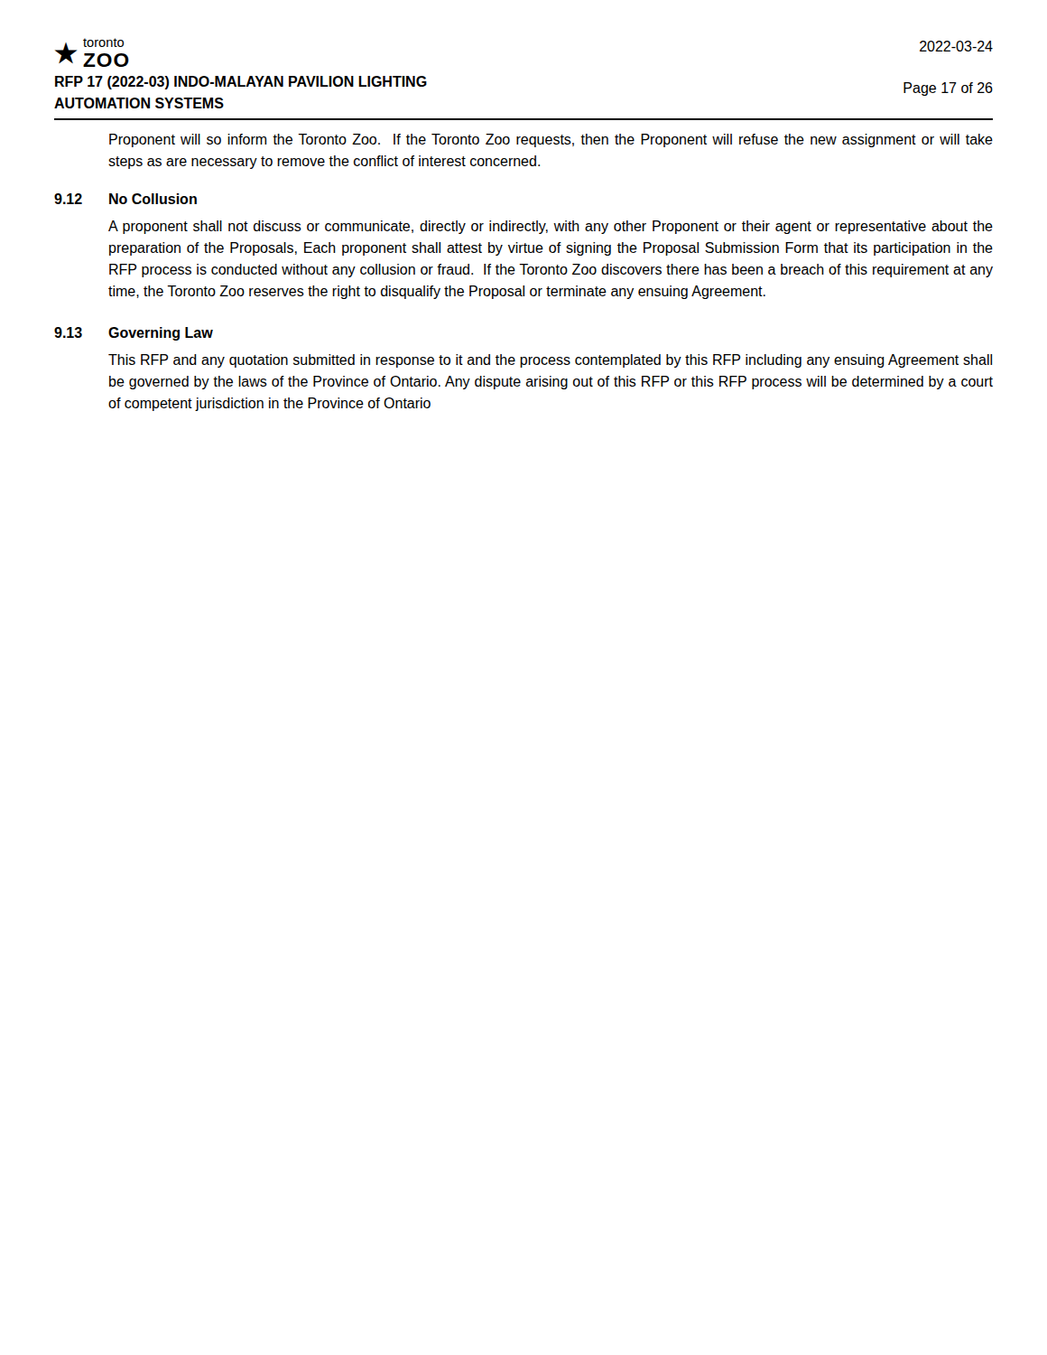★ toronto ZOO
RFP 17 (2022-03) INDO-MALAYAN PAVILION LIGHTING AUTOMATION SYSTEMS
2022-03-24
Page 17 of 26
Proponent will so inform the Toronto Zoo. If the Toronto Zoo requests, then the Proponent will refuse the new assignment or will take steps as are necessary to remove the conflict of interest concerned.
9.12 No Collusion
A proponent shall not discuss or communicate, directly or indirectly, with any other Proponent or their agent or representative about the preparation of the Proposals, Each proponent shall attest by virtue of signing the Proposal Submission Form that its participation in the RFP process is conducted without any collusion or fraud. If the Toronto Zoo discovers there has been a breach of this requirement at any time, the Toronto Zoo reserves the right to disqualify the Proposal or terminate any ensuing Agreement.
9.13 Governing Law
This RFP and any quotation submitted in response to it and the process contemplated by this RFP including any ensuing Agreement shall be governed by the laws of the Province of Ontario. Any dispute arising out of this RFP or this RFP process will be determined by a court of competent jurisdiction in the Province of Ontario